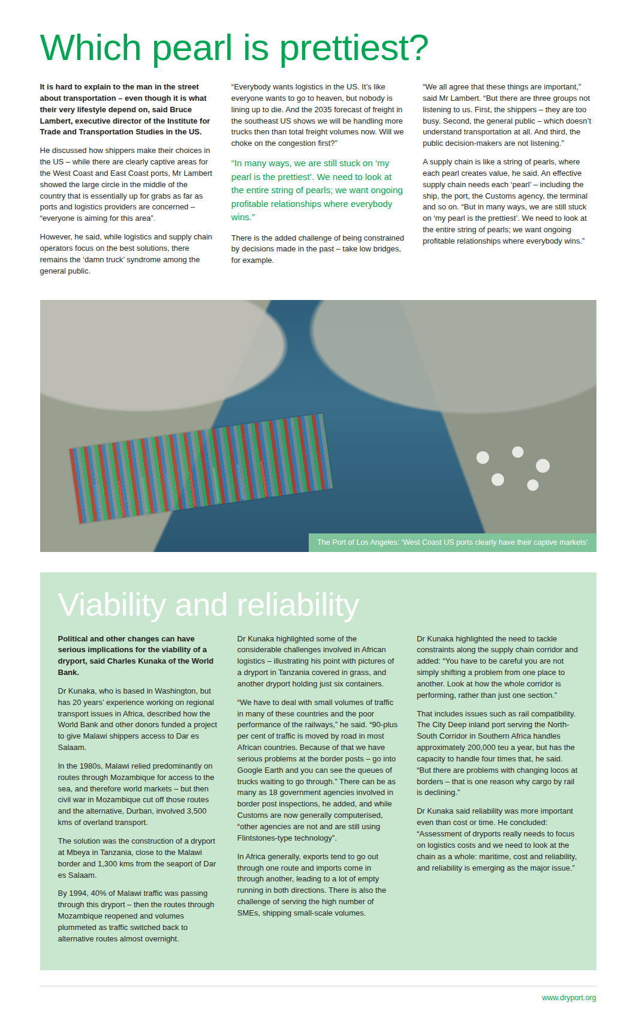Which pearl is prettiest?
It is hard to explain to the man in the street about transportation – even though it is what their very lifestyle depend on, said Bruce Lambert, executive director of the Institute for Trade and Transportation Studies in the US.
He discussed how shippers make their choices in the US – while there are clearly captive areas for the West Coast and East Coast ports, Mr Lambert showed the large circle in the middle of the country that is essentially up for grabs as far as ports and logistics providers are concerned – “everyone is aiming for this area”.
However, he said, while logistics and supply chain operators focus on the best solutions, there remains the ‘damn truck’ syndrome among the general public.
“Everybody wants logistics in the US. It’s like everyone wants to go to heaven, but nobody is lining up to die. And the 2035 forecast of freight in the southeast US shows we will be handling more trucks then than total freight volumes now. Will we choke on the congestion first?”
“In many ways, we are still stuck on ‘my pearl is the prettiest’. We need to look at the entire string of pearls; we want ongoing profitable relationships where everybody wins.”
There is the added challenge of being constrained by decisions made in the past – take low bridges, for example.
“We all agree that these things are important,” said Mr Lambert. “But there are three groups not listening to us. First, the shippers – they are too busy. Second, the general public – which doesn’t understand transportation at all. And third, the public decision-makers are not listening.”
A supply chain is like a string of pearls, where each pearl creates value, he said. An effective supply chain needs each ‘pearl’ – including the ship, the port, the Customs agency, the terminal and so on. “But in many ways, we are still stuck on ‘my pearl is the prettiest’. We need to look at the entire string of pearls; we want ongoing profitable relationships where everybody wins.”
The Port of Los Angeles: ‘West Coast US ports clearly have their captive markets’
Viability and reliability
Political and other changes can have serious implications for the viability of a dryport, said Charles Kunaka of the World Bank.
Dr Kunaka, who is based in Washington, but has 20 years’ experience working on regional transport issues in Africa, described how the World Bank and other donors funded a project to give Malawi shippers access to Dar es Salaam.
In the 1980s, Malawi relied predominantly on routes through Mozambique for access to the sea, and therefore world markets – but then civil war in Mozambique cut off those routes and the alternative, Durban, involved 3,500 kms of overland transport.
The solution was the construction of a dryport at Mbeya in Tanzania, close to the Malawi border and 1,300 kms from the seaport of Dar es Salaam.
By 1994, 40% of Malawi traffic was passing through this dryport – then the routes through Mozambique reopened and volumes plummeted as traffic switched back to alternative routes almost overnight.
Dr Kunaka highlighted some of the considerable challenges involved in African logistics – illustrating his point with pictures of a dryport in Tanzania covered in grass, and another dryport holding just six containers.
“We have to deal with small volumes of traffic in many of these countries and the poor performance of the railways,” he said. “90-plus per cent of traffic is moved by road in most African countries. Because of that we have serious problems at the border posts – go into Google Earth and you can see the queues of trucks waiting to go through.” There can be as many as 18 government agencies involved in border post inspections, he added, and while Customs are now generally computerised, “other agencies are not and are still using Flintstones-type technology”.
In Africa generally, exports tend to go out through one route and imports come in through another, leading to a lot of empty running in both directions. There is also the challenge of serving the high number of SMEs, shipping small-scale volumes.
Dr Kunaka highlighted the need to tackle constraints along the supply chain corridor and added: “You have to be careful you are not simply shifting a problem from one place to another. Look at how the whole corridor is performing, rather than just one section.”
That includes issues such as rail compatibility. The City Deep inland port serving the North-South Corridor in Southern Africa handles approximately 200,000 teu a year, but has the capacity to handle four times that, he said. “But there are problems with changing locos at borders – that is one reason why cargo by rail is declining.”
Dr Kunaka said reliability was more important even than cost or time. He concluded: “Assessment of dryports really needs to focus on logistics costs and we need to look at the chain as a whole: maritime, cost and reliability, and reliability is emerging as the major issue.”
www.dryport.org